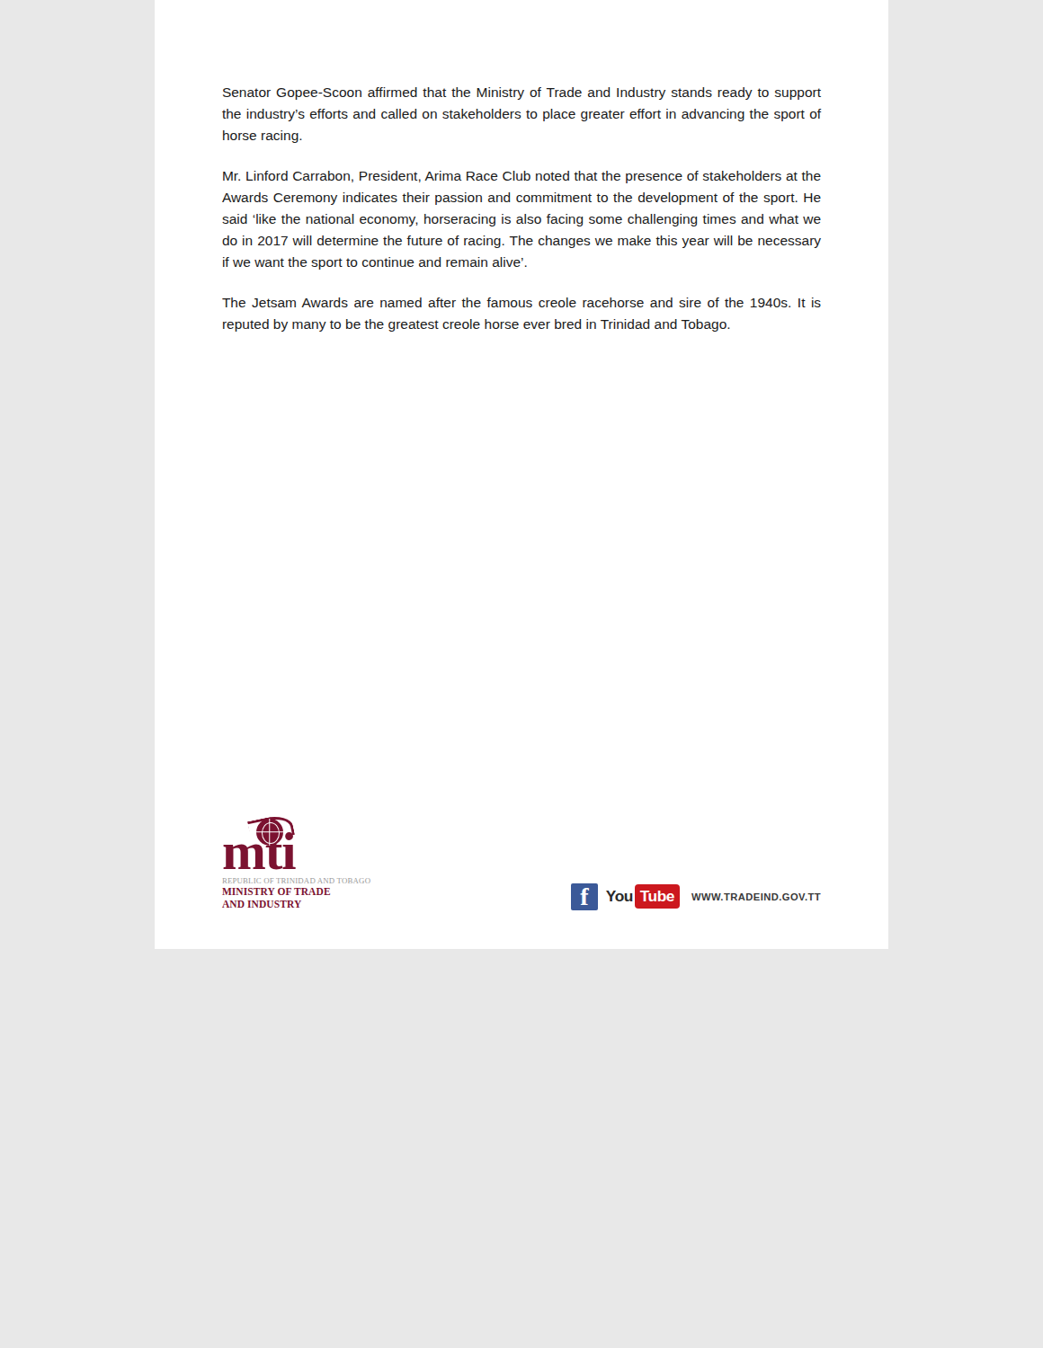Senator Gopee-Scoon affirmed that the Ministry of Trade and Industry stands ready to support the industry’s efforts and called on stakeholders to place greater effort in advancing the sport of horse racing.
Mr. Linford Carrabon, President, Arima Race Club noted that the presence of stakeholders at the Awards Ceremony indicates their passion and commitment to the development of the sport. He said ‘like the national economy, horseracing is also facing some challenging times and what we do in 2017 will determine the future of racing. The changes we make this year will be necessary if we want the sport to continue and remain alive’.
The Jetsam Awards are named after the famous creole racehorse and sire of the 1940s. It is reputed by many to be the greatest creole horse ever bred in Trinidad and Tobago.
mti
Republic of Trinidad and Tobago
Ministry of Trade
and Industry
f
You Tube
WWW.TRADEIND.GOV.TT